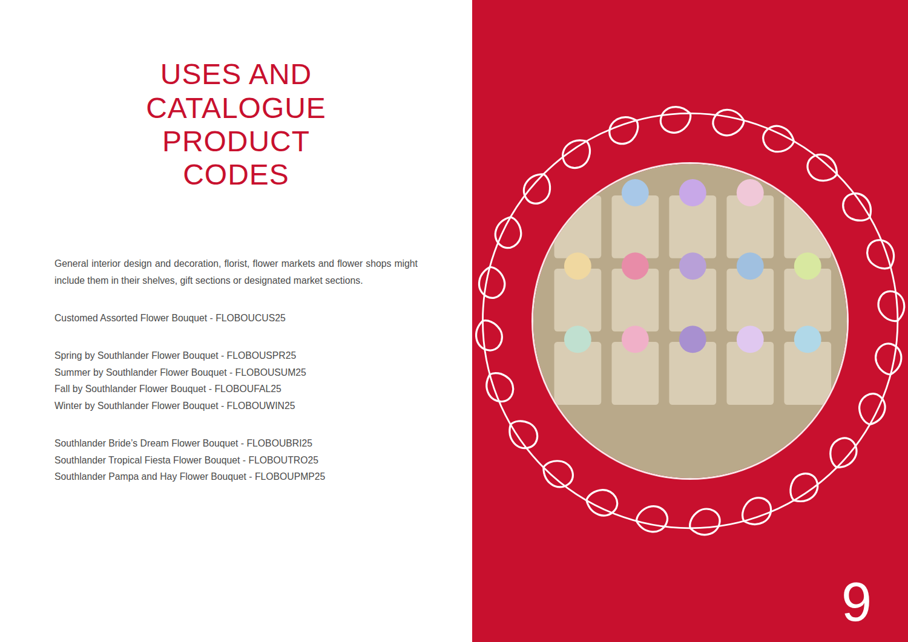USES AND
CATALOGUE
PRODUCT
CODES
General interior design and decoration, florist, flower markets and flower shops might include them in their shelves, gift sections or designated market sections.
Customed Assorted Flower Bouquet - FLOBOUCUS25
Spring by Southlander Flower Bouquet - FLOBOUSPR25
Summer by Southlander Flower Bouquet - FLOBOUSUM25
Fall by Southlander Flower Bouquet - FLOBOUFAL25
Winter by Southlander Flower Bouquet - FLOBOUWIN25
Southlander Bride’s Dream Flower Bouquet - FLOBOUBRI25
Southlander Tropical Fiesta Flower Bouquet - FLOBOUTRO25
Southlander Pampa and Hay Flower Bouquet - FLOBOUPMP25
9